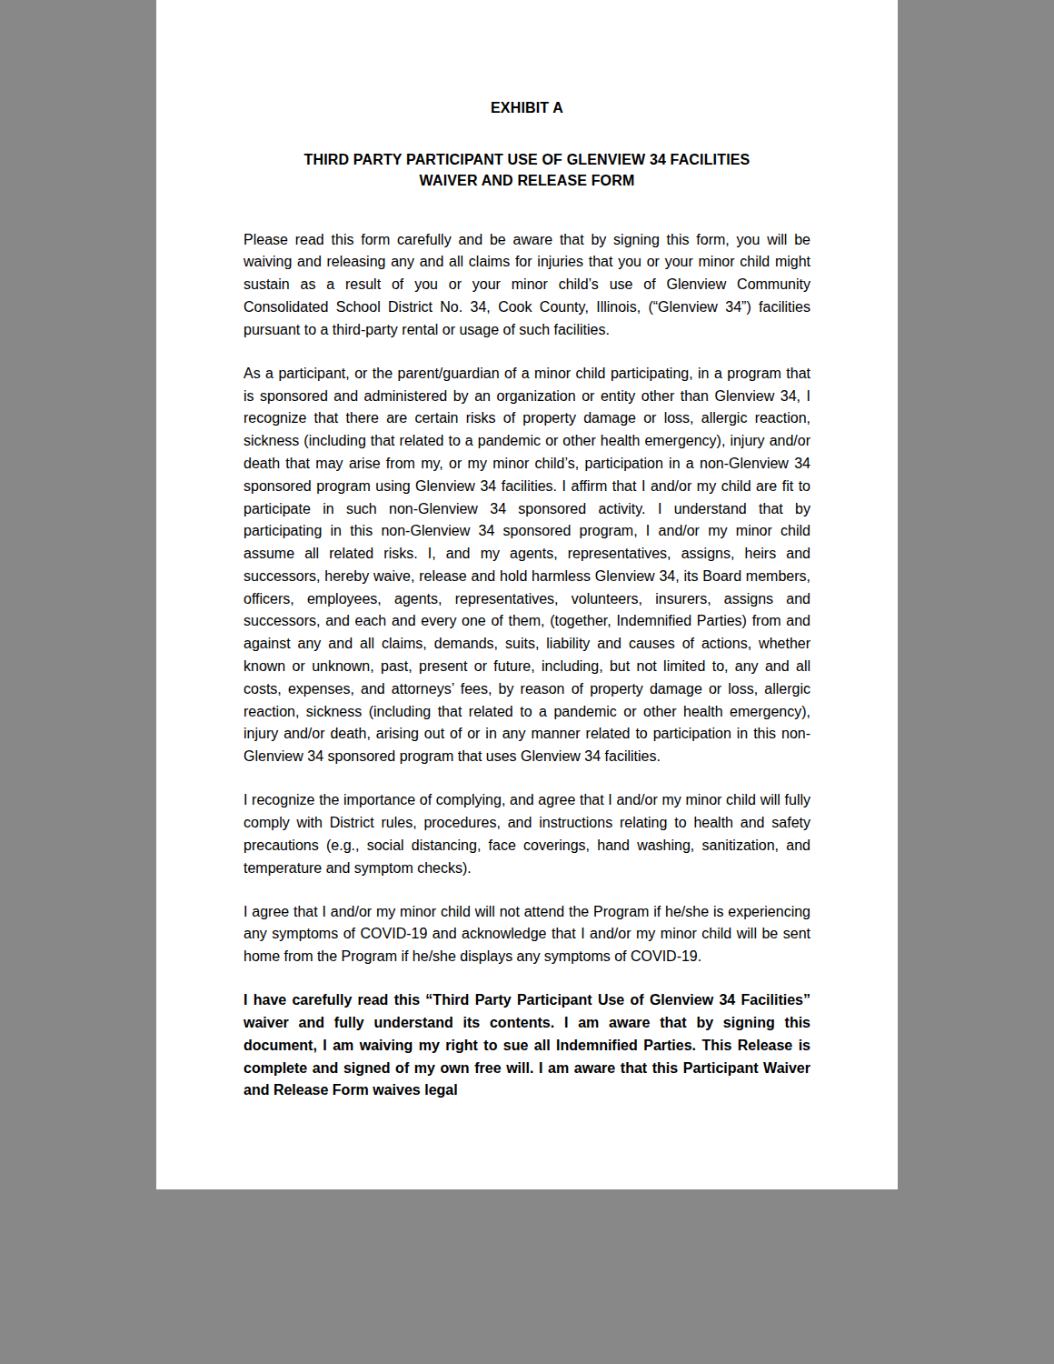EXHIBIT A
THIRD PARTY PARTICIPANT USE OF GLENVIEW 34 FACILITIES
WAIVER AND RELEASE FORM
Please read this form carefully and be aware that by signing this form, you will be waiving and releasing any and all claims for injuries that you or your minor child might sustain as a result of you or your minor child’s use of Glenview Community Consolidated School District No. 34, Cook County, Illinois, (“Glenview 34”) facilities pursuant to a third-party rental or usage of such facilities.
As a participant, or the parent/guardian of a minor child participating, in a program that is sponsored and administered by an organization or entity other than Glenview 34, I recognize that there are certain risks of property damage or loss, allergic reaction, sickness (including that related to a pandemic or other health emergency), injury and/or death that may arise from my, or my minor child’s, participation in a non-Glenview 34 sponsored program using Glenview 34 facilities. I affirm that I and/or my child are fit to participate in such non-Glenview 34 sponsored activity. I understand that by participating in this non-Glenview 34 sponsored program, I and/or my minor child assume all related risks. I, and my agents, representatives, assigns, heirs and successors, hereby waive, release and hold harmless Glenview 34, its Board members, officers, employees, agents, representatives, volunteers, insurers, assigns and successors, and each and every one of them, (together, Indemnified Parties) from and against any and all claims, demands, suits, liability and causes of actions, whether known or unknown, past, present or future, including, but not limited to, any and all costs, expenses, and attorneys’ fees, by reason of property damage or loss, allergic reaction, sickness (including that related to a pandemic or other health emergency), injury and/or death, arising out of or in any manner related to participation in this non-Glenview 34 sponsored program that uses Glenview 34 facilities.
I recognize the importance of complying, and agree that I and/or my minor child will fully comply with District rules, procedures, and instructions relating to health and safety precautions (e.g., social distancing, face coverings, hand washing, sanitization, and temperature and symptom checks).
I agree that I and/or my minor child will not attend the Program if he/she is experiencing any symptoms of COVID-19 and acknowledge that I and/or my minor child will be sent home from the Program if he/she displays any symptoms of COVID-19.
I have carefully read this “Third Party Participant Use of Glenview 34 Facilities” waiver and fully understand its contents. I am aware that by signing this document, I am waiving my right to sue all Indemnified Parties. This Release is complete and signed of my own free will. I am aware that this Participant Waiver and Release Form waives legal